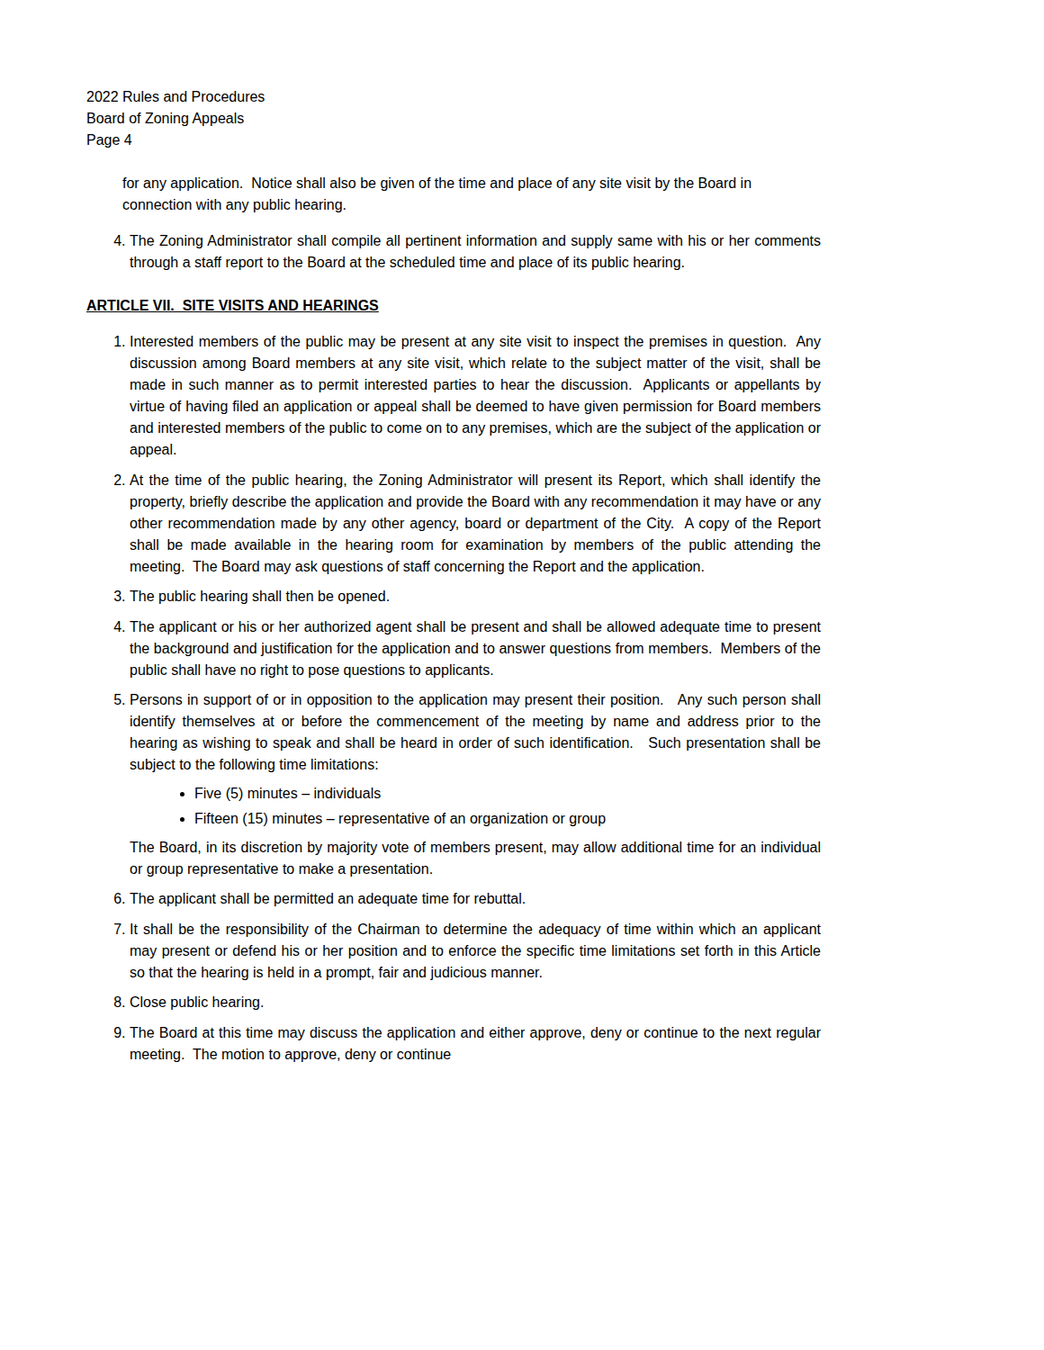2022 Rules and Procedures
Board of Zoning Appeals
Page 4
for any application. Notice shall also be given of the time and place of any site visit by the Board in connection with any public hearing.
The Zoning Administrator shall compile all pertinent information and supply same with his or her comments through a staff report to the Board at the scheduled time and place of its public hearing.
ARTICLE VII. SITE VISITS AND HEARINGS
Interested members of the public may be present at any site visit to inspect the premises in question. Any discussion among Board members at any site visit, which relate to the subject matter of the visit, shall be made in such manner as to permit interested parties to hear the discussion. Applicants or appellants by virtue of having filed an application or appeal shall be deemed to have given permission for Board members and interested members of the public to come on to any premises, which are the subject of the application or appeal.
At the time of the public hearing, the Zoning Administrator will present its Report, which shall identify the property, briefly describe the application and provide the Board with any recommendation it may have or any other recommendation made by any other agency, board or department of the City. A copy of the Report shall be made available in the hearing room for examination by members of the public attending the meeting. The Board may ask questions of staff concerning the Report and the application.
The public hearing shall then be opened.
The applicant or his or her authorized agent shall be present and shall be allowed adequate time to present the background and justification for the application and to answer questions from members. Members of the public shall have no right to pose questions to applicants.
Persons in support of or in opposition to the application may present their position. Any such person shall identify themselves at or before the commencement of the meeting by name and address prior to the hearing as wishing to speak and shall be heard in order of such identification. Such presentation shall be subject to the following time limitations:
Five (5) minutes – individuals
Fifteen (15) minutes – representative of an organization or group
The Board, in its discretion by majority vote of members present, may allow additional time for an individual or group representative to make a presentation.
The applicant shall be permitted an adequate time for rebuttal.
It shall be the responsibility of the Chairman to determine the adequacy of time within which an applicant may present or defend his or her position and to enforce the specific time limitations set forth in this Article so that the hearing is held in a prompt, fair and judicious manner.
Close public hearing.
The Board at this time may discuss the application and either approve, deny or continue to the next regular meeting. The motion to approve, deny or continue